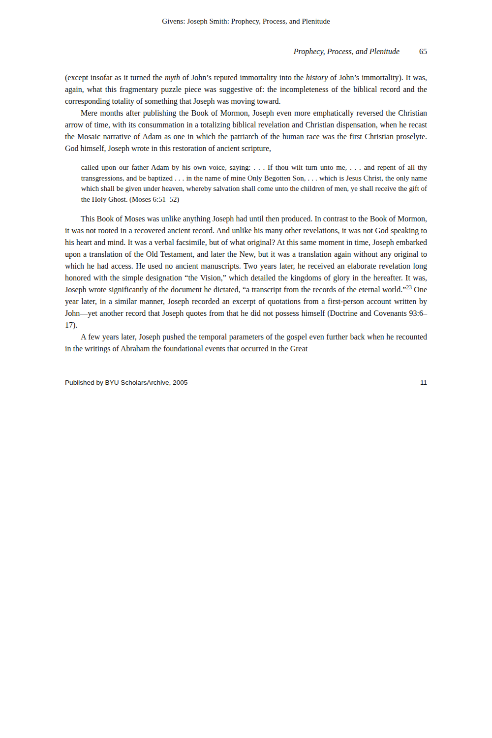Givens: Joseph Smith: Prophecy, Process, and Plenitude
Prophecy, Process, and Plenitude 65
(except insofar as it turned the myth of John’s reputed immortality into the history of John’s immortality). It was, again, what this fragmentary puzzle piece was suggestive of: the incompleteness of the biblical record and the corresponding totality of something that Joseph was moving toward.
Mere months after publishing the Book of Mormon, Joseph even more emphatically reversed the Christian arrow of time, with its consummation in a totalizing biblical revelation and Christian dispensation, when he recast the Mosaic narrative of Adam as one in which the patriarch of the human race was the first Christian proselyte. God himself, Joseph wrote in this restoration of ancient scripture,
called upon our father Adam by his own voice, saying: . . . If thou wilt turn unto me, . . . and repent of all thy transgressions, and be baptized . . . in the name of mine Only Begotten Son, . . . which is Jesus Christ, the only name which shall be given under heaven, whereby salvation shall come unto the children of men, ye shall receive the gift of the Holy Ghost. (Moses 6:51–52)
This Book of Moses was unlike anything Joseph had until then produced. In contrast to the Book of Mormon, it was not rooted in a recovered ancient record. And unlike his many other revelations, it was not God speaking to his heart and mind. It was a verbal facsimile, but of what original? At this same moment in time, Joseph embarked upon a translation of the Old Testament, and later the New, but it was a translation again without any original to which he had access. He used no ancient manuscripts. Two years later, he received an elaborate revelation long honored with the simple designation “the Vision,” which detailed the kingdoms of glory in the hereafter. It was, Joseph wrote significantly of the document he dictated, “a transcript from the records of the eternal world.”23 One year later, in a similar manner, Joseph recorded an excerpt of quotations from a first-person account written by John—yet another record that Joseph quotes from that he did not possess himself (Doctrine and Covenants 93:6–17).
A few years later, Joseph pushed the temporal parameters of the gospel even further back when he recounted in the writings of Abraham the foundational events that occurred in the Great
Published by BYU ScholarsArchive, 2005 11